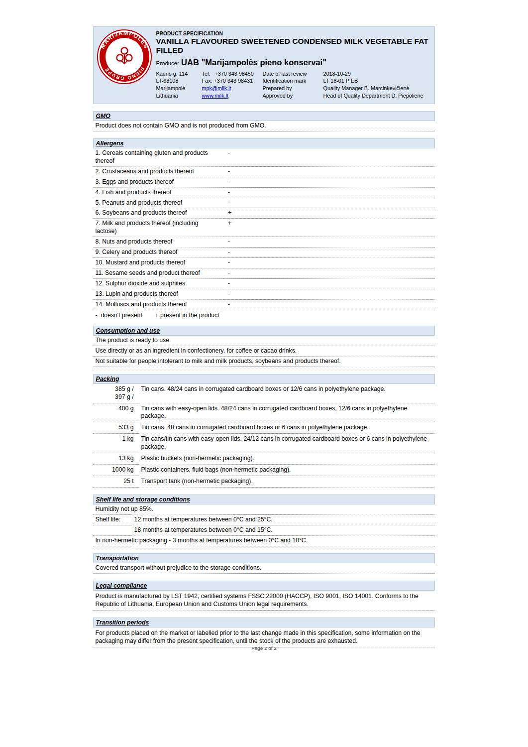MARIJAMPOLĖS PIENO GRUPĖ
PRODUCT SPECIFICATION
VANILLA FLAVOURED SWEETENED CONDENSED MILK VEGETABLE FAT FILLED
Producer UAB "Marijampolės pieno konservai"
Kauno g. 114
Tel: +370 343 98450
Date of last review
2018-10-29
LT-68108
Fax: +370 343 98431
Identification mark
LT 18-01 P EB
Marijampolė
mpk@milk.lt
Prepared by
Quality Manager B. Marcinkevičienė
Lithuania
www.milk.lt
Approved by
Head of Quality Department D. Piepolienė
GMO
Product does not contain GMO and is not produced from GMO.
Allergens
| 1. Cereals containing gluten and products thereof | - |
| 2. Crustaceans and products thereof | - |
| 3. Eggs and products thereof | - |
| 4. Fish and products thereof | - |
| 5. Peanuts and products thereof | - |
| 6. Soybeans and products thereof | + |
| 7. Milk and products thereof (including lactose) | + |
| 8. Nuts and products thereof | - |
| 9. Celery and products thereof | - |
| 10. Mustard and products thereof | - |
| 11. Sesame seeds and product thereof | - |
| 12. Sulphur dioxide and sulphites | - |
| 13. Lupin and products thereof | - |
| 14. Molluscs and products thereof | - |
- doesn't present+ present in the product
Consumption and use
The product is ready to use.
Use directly or as an ingredient in confectionery, for coffee or cacao drinks.
Not suitable for people intolerant to milk and milk products, soybeans and products thereof.
Packing
| 385 g / 397 g / | Tin cans. 48/24 cans in corrugated cardboard boxes or 12/6 cans in polyethylene package. |
| 400 g | Tin cans with easy-open lids. 48/24 cans in corrugated cardboard boxes, 12/6 cans in polyethylene package. |
| 533 g | Tin cans. 48 cans in corrugated cardboard boxes or 6 cans in polyethylene package. |
| 1 kg | Tin cans/tin cans with easy-open lids. 24/12 cans in corrugated cardboard boxes or 6 cans in polyethylene package. |
| 13 kg | Plastic buckets (non-hermetic packaging). |
| 1000 kg | Plastic containers, fluid bags (non-hermetic packaging). |
| 25 t | Transport tank (non-hermetic packaging). |
Shelf life and storage conditions
| Humidity not up 85%. |
| Shelf life: | 12 months at temperatures between 0°C and 25°C. |
| | 18 months at temperatures between 0°C and 15°C. |
| In non-hermetic packaging - 3 months at temperatures between 0°C and 10°C. |
Transportation
Covered transport without prejudice to the storage conditions.
Legal compliance
Product is manufactured by LST 1942, certified systems FSSC 22000 (HACCP), ISO 9001, ISO 14001. Conforms to the Republic of Lithuania, European Union and Customs Union legal requirements.
Transition periods
For products placed on the market or labelled prior to the last change made in this specification, some information on the packaging may differ from the present specification, until the stock of the products are exhausted.
Page 2 of 2